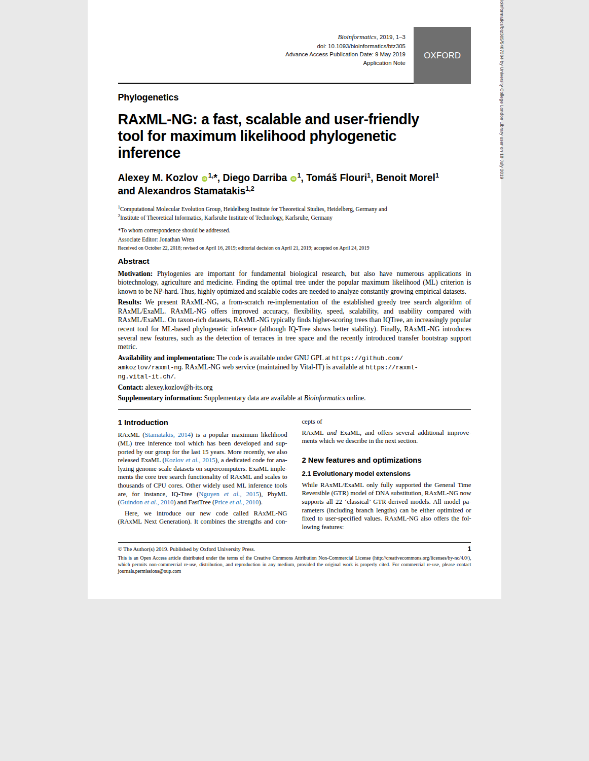Downloaded from https://academic.oup.com/bioinformatics/advance-article-abstract/doi/10.1093/bioinformatics/btz305/5487384 by University College London Library user on 18 July 2019
OXFORD
Bioinformatics, 2019, 1–3
doi: 10.1093/bioinformatics/btz305
Advance Access Publication Date: 9 May 2019
Application Note
Phylogenetics
RAxML-NG: a fast, scalable and user-friendly
tool for maximum likelihood phylogenetic
inference
Alexey M. Kozlov 1,*, Diego Darriba 1, Tomáš Flouri1, Benoit Morel1
and Alexandros Stamatakis1,2
1Computational Molecular Evolution Group, Heidelberg Institute for Theoretical Studies, Heidelberg, Germany and
2Institute of Theoretical Informatics, Karlsruhe Institute of Technology, Karlsruhe, Germany
*To whom correspondence should be addressed.
Associate Editor: Jonathan Wren
Received on October 22, 2018; revised on April 16, 2019; editorial decision on April 21, 2019; accepted on April 24, 2019
Abstract
Motivation: Phylogenies are important for fundamental biological research, but also have numerous applications in biotechnology, agriculture and medicine. Finding the optimal tree under the popular maximum likelihood (ML) criterion is known to be NP-hard. Thus, highly optimized and scalable codes are needed to analyze constantly growing empirical datasets.
Results: We present RAxML-NG, a from-scratch re-implementation of the established greedy tree search algorithm of RAxML/ExaML. RAxML-NG offers improved accuracy, flexibility, speed, scalability, and usability compared with RAxML/ExaML. On taxon-rich datasets, RAxML-NG typically finds higher-scoring trees than IQTree, an increasingly popular recent tool for ML-based phylogenetic inference (although IQ-Tree shows better stability). Finally, RAxML-NG introduces several new features, such as the detection of terraces in tree space and the recently introduced transfer bootstrap support metric.
Availability and implementation: The code is available under GNU GPL at https://github.com/
amkozlov/raxml-ng. RAxML-NG web service (maintained by Vital-IT) is available at https://raxml-
ng.vital-it.ch/.
Contact: alexey.kozlov@h-its.org
Supplementary information: Supplementary data are available at Bioinformatics online.
1 Introduction
RAxML (Stamatakis, 2014) is a popular maximum likelihood (ML) tree inference tool which has been developed and supported by our group for the last 15 years. More recently, we also released ExaML (Kozlov et al., 2015), a dedicated code for analyzing genome-scale datasets on supercomputers. ExaML implements the core tree search functionality of RAxML and scales to thousands of CPU cores. Other widely used ML inference tools are, for instance, IQ-Tree (Nguyen et al., 2015), PhyML (Guindon et al., 2010) and FastTree (Price et al., 2010).
Here, we introduce our new code called RAxML-NG (RAxML Next Generation). It combines the strengths and concepts of
RAxML and ExaML, and offers several additional improvements which we describe in the next section.
2 New features and optimizations
2.1 Evolutionary model extensions
While RAxML/ExaML only fully supported the General Time Reversible (GTR) model of DNA substitution, RAxML-NG now supports all 22 ‘classical’ GTR-derived models. All model parameters (including branch lengths) can be either optimized or fixed to user-specified values. RAxML-NG also offers the following features:
© The Author(s) 2019. Published by Oxford University Press. 1
This is an Open Access article distributed under the terms of the Creative Commons Attribution Non-Commercial License (http://creativecommons.org/licenses/by-nc/4.0/), which permits non-commercial re-use, distribution, and reproduction in any medium, provided the original work is properly cited. For commercial re-use, please contact journals.permissions@oup.com